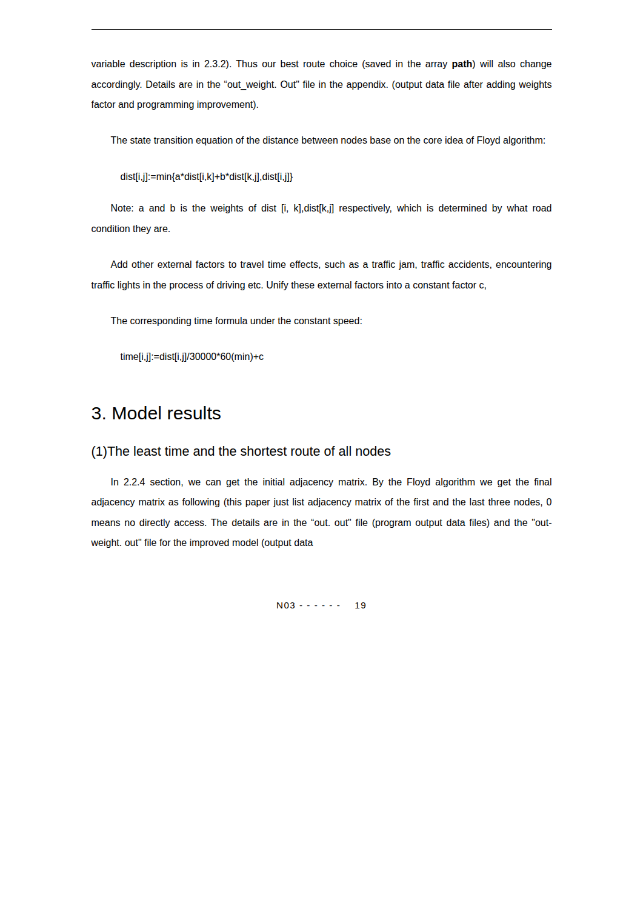variable description is in 2.3.2). Thus our best route choice (saved in the array path) will also change accordingly. Details are in the “out_weight. Out" file in the appendix. (output data file after adding weights factor and programming improvement).
The state transition equation of the distance between nodes base on the core idea of Floyd algorithm:
dist[i,j]:=min{a*dist[i,k]+b*dist[k,j],dist[i,j]}
Note: a and b is the weights of dist [i, k],dist[k,j] respectively, which is determined by what road condition they are.
Add other external factors to travel time effects, such as a traffic jam, traffic accidents, encountering traffic lights in the process of driving etc. Unify these external factors into a constant factor c,
The corresponding time formula under the constant speed:
time[i,j]:=dist[i,j]/30000*60(min)+c
3. Model results
(1)The least time and the shortest route of all nodes
In 2.2.4 section, we can get the initial adjacency matrix. By the Floyd algorithm we get the final adjacency matrix as following (this paper just list adjacency matrix of the first and the last three nodes, 0 means no directly access. The details are in the “out. out" file (program output data files) and the "out-weight. out" file for the improved model (output data
N03 - - - - - - 19